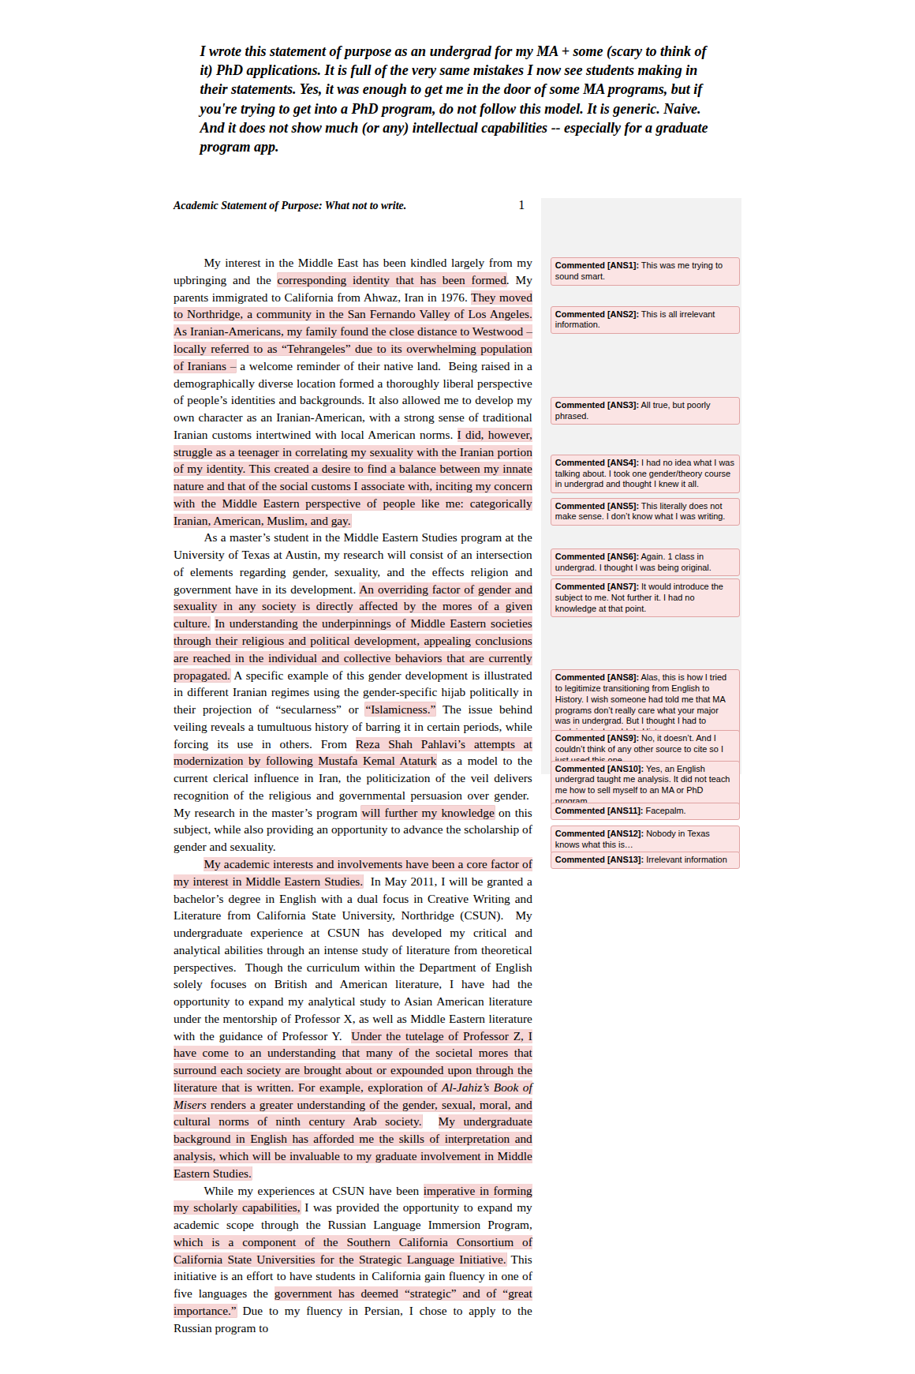I wrote this statement of purpose as an undergrad for my MA + some (scary to think of it) PhD applications. It is full of the very same mistakes I now see students making in their statements. Yes, it was enough to get me in the door of some MA programs, but if you're trying to get into a PhD program, do not follow this model. It is generic. Naive. And it does not show much (or any) intellectual capabilities -- especially for a graduate program app.
Academic Statement of Purpose: What not to write. 1
My interest in the Middle East has been kindled largely from my upbringing and the corresponding identity that has been formed. My parents immigrated to California from Ahwaz, Iran in 1976. They moved to Northridge, a community in the San Fernando Valley of Los Angeles. As Iranian-Americans, my family found the close distance to Westwood – locally referred to as “Tehrangeles” due to its overwhelming population of Iranians – a welcome reminder of their native land. Being raised in a demographically diverse location formed a thoroughly liberal perspective of people’s identities and backgrounds. It also allowed me to develop my own character as an Iranian-American, with a strong sense of traditional Iranian customs intertwined with local American norms. I did, however, struggle as a teenager in correlating my sexuality with the Iranian portion of my identity. This created a desire to find a balance between my innate nature and that of the social customs I associate with, inciting my concern with the Middle Eastern perspective of people like me: categorically Iranian, American, Muslim, and gay.
As a master’s student in the Middle Eastern Studies program at the University of Texas at Austin, my research will consist of an intersection of elements regarding gender, sexuality, and the effects religion and government have in its development. An overriding factor of gender and sexuality in any society is directly affected by the mores of a given culture. In understanding the underpinnings of Middle Eastern societies through their religious and political development, appealing conclusions are reached in the individual and collective behaviors that are currently propagated. A specific example of this gender development is illustrated in different Iranian regimes using the gender-specific hijab politically in their projection of “secularness” or “Islamicness.” The issue behind veiling reveals a tumultuous history of barring it in certain periods, while forcing its use in others. From Reza Shah Pahlavi’s attempts at modernization by following Mustafa Kemal Ataturk as a model to the current clerical influence in Iran, the politicization of the veil delivers recognition of the religious and governmental persuasion over gender. My research in the master’s program will further my knowledge on this subject, while also providing an opportunity to advance the scholarship of gender and sexuality.
My academic interests and involvements have been a core factor of my interest in Middle Eastern Studies. In May 2011, I will be granted a bachelor’s degree in English with a dual focus in Creative Writing and Literature from California State University, Northridge (CSUN). My undergraduate experience at CSUN has developed my critical and analytical abilities through an intense study of literature from theoretical perspectives. Though the curriculum within the Department of English solely focuses on British and American literature, I have had the opportunity to expand my analytical study to Asian American literature under the mentorship of Professor X, as well as Middle Eastern literature with the guidance of Professor Y. Under the tutelage of Professor Z, I have come to an understanding that many of the societal mores that surround each society are brought about or expounded upon through the literature that is written. For example, exploration of Al-Jahiz’s Book of Misers renders a greater understanding of the gender, sexual, moral, and cultural norms of ninth century Arab society. My undergraduate background in English has afforded me the skills of interpretation and analysis, which will be invaluable to my graduate involvement in Middle Eastern Studies.
While my experiences at CSUN have been imperative in forming my scholarly capabilities, I was provided the opportunity to expand my academic scope through the Russian Language Immersion Program, which is a component of the Southern California Consortium of California State Universities for the Strategic Language Initiative. This initiative is an effort to have students in California gain fluency in one of five languages the government has deemed “strategic” and of “great importance.” Due to my fluency in Persian, I chose to apply to the Russian program to
Commented [ANS1]: This was me trying to sound smart.
Commented [ANS2]: This is all irrelevant information.
Commented [ANS3]: All true, but poorly phrased.
Commented [ANS4]: I had no idea what I was talking about. I took one gender/theory course in undergrad and thought I knew it all.
Commented [ANS5]: This literally does not make sense. I don’t know what I was writing.
Commented [ANS6]: Again. 1 class in undergrad. I thought I was being original.
Commented [ANS7]: It would introduce the subject to me. Not further it. I had no knowledge at that point.
Commented [ANS8]: Alas, this is how I tried to legitimize transitioning from English to History. I wish someone had told me that MA programs don’t really care what your major was in undergrad. But I thought I had to explain why I could do History…
Commented [ANS9]: No, it doesn’t. And I couldn’t think of any other source to cite so I just used this one.
Commented [ANS10]: Yes, an English undergrad taught me analysis. It did not teach me how to sell myself to an MA or PhD program.
Commented [ANS11]: Facepalm.
Commented [ANS12]: Nobody in Texas knows what this is…
Commented [ANS13]: Irrelevant information